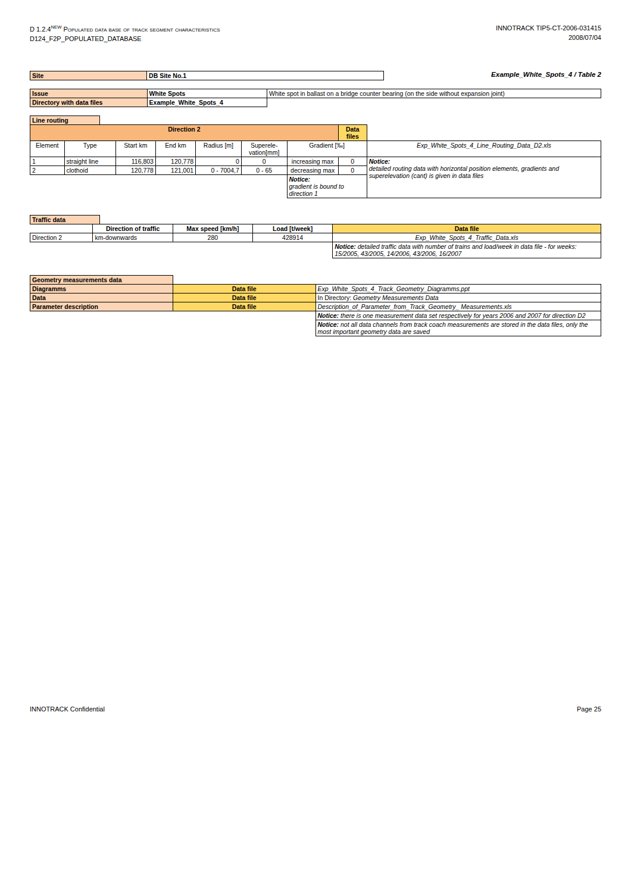D 1.2.4NEW Populated data base of track segment characteristics
D124_F2P_POPULATED_DATABASE
INNOTRACK TIP5-CT-2006-031415
2008/07/04
| / Site / DB Site No.1 / | Example_White_Spots_4 / Table 2 |
| Issue | White Spots | White spot in ballast on a bridge counter bearing (on the side without expansion joint) |
| Directory with data files | Example_White_Spots_4 | |
Line routing
| Direction 2 | Data files |
| Element | Type | Start km | End km | Radius [m] | Superele- vation[mm] | Gradient [‰] | Exp_White_Spots_4_Line_Routing_Data_D2.xls |
| 1 | straight line | 116,803 | 120,778 | 0 | 0 | increasing max | 0 | Notice: detailed routing data with horizontal position elements, gradients and superelevation (cant) is given in data files |
| 2 | clothoid | 120,778 | 121,001 | 0 - 7004,7 | 0 - 65 | decreasing max | 0 |
| | Notice: gradient is bound to direction 1 |
Traffic data
| | Direction of traffic | Max speed [km/h] | Load [t/week] | Data file |
| Direction 2 | km-downwards | 280 | 428914 | Exp_White_Spots_4_Traffic_Data.xls |
| | Notice: detailed traffic data with number of trains and load/week in data file - for weeks: 15/2005, 43/2005, 14/2006, 43/2006, 16/2007 |
| Geometry measurements data | | |
| Diagramms | Data file | Exp_White_Spots_4_Track_Geometry_Diagramms.ppt |
| Data | Data file | In Directory: Geometry Measurements Data |
| Parameter description | Data file | Description_of_Parameter_from_Track_Geometry_ Measurements.xls |
| | Notice: there is one measurement data set respectively for years 2006 and 2007 for direction D2 |
| | Notice: not all data channels from track coach measurements are stored in the data files, only the most important geometry data are saved |
INNOTRACK Confidential
Page 25